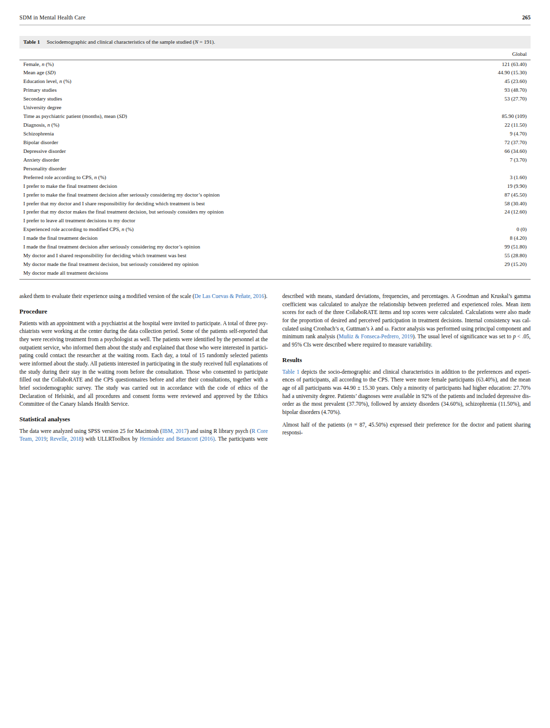SDM in Mental Health Care
265
Table 1 Sociodemographic and clinical characteristics of the sample studied ( N = 191).
| | Global |
| --- | --- |
| Female, n (%) | 121 (63.40) |
| Mean age ( SD ) | 44.90 (15.30) |
| Education level, n (%) | 45 (23.60) |
| Primary studies | 93 (48.70) |
| Secondary studies | 53 (27.70) |
| University degree | |
| Time as psychiatric patient (months), mean ( SD ) | 85.90 (109) |
| Diagnosis, n (%) | 22 (11.50) |
| Schizophrenia | 9 (4.70) |
| Bipolar disorder | 72 (37.70) |
| Depressive disorder | 66 (34.60) |
| Anxiety disorder | 7 (3.70) |
| Personality disorder | |
| Preferred role according to CPS, n (%) | 3 (1.60) |
| I prefer to make the final treatment decision | 19 (9.90) |
| I prefer to make the final treatment decision after seriously considering my doctor’s opinion | 87 (45.50) |
| I prefer that my doctor and I share responsibility for deciding which treatment is best | 58 (30.40) |
| I prefer that my doctor makes the final treatment decision, but seriously considers my opinion | 24 (12.60) |
| I prefer to leave all treatment decisions to my doctor | |
| Experienced role according to modified CPS, n (%) | 0 (0) |
| I made the final treatment decision | 8 (4.20) |
| I made the final treatment decision after seriously considering my doctor’s opinion | 99 (51.80) |
| My doctor and I shared responsibility for deciding which treatment was best | 55 (28.80) |
| My doctor made the final treatment decision, but seriously considered my opinion | 29 (15.20) |
| My doctor made all treatment decisions | |
asked them to evaluate their experience using a modified version of the scale (De Las Cuevas & Peñate, 2016).
Procedure
Patients with an appointment with a psychiatrist at the hospital were invited to participate. A total of three psychiatrists were working at the center during the data collection period. Some of the patients self-reported that they were receiving treatment from a psychologist as well. The patients were identified by the personnel at the outpatient service, who informed them about the study and explained that those who were interested in participating could contact the researcher at the waiting room. Each day, a total of 15 randomly selected patients were informed about the study. All patients interested in participating in the study received full explanations of the study during their stay in the waiting room before the consultation. Those who consented to participate filled out the CollaboRATE and the CPS questionnaires before and after their consultations, together with a brief sociodemographic survey. The study was carried out in accordance with the code of ethics of the Declaration of Helsinki, and all procedures and consent forms were reviewed and approved by the Ethics Committee of the Canary Islands Health Service.
Statistical analyses
The data were analyzed using SPSS version 25 for Macintosh (IBM, 2017) and using R library psych (R Core Team, 2019; Revelle, 2018) with ULLRToolbox by Hernández and Betancort (2016). The participants were described with means, standard deviations, frequencies, and percentages. A Goodman and Kruskal’s gamma coefficient was calculated to analyze the relationship between preferred and experienced roles. Mean item scores for each of the three CollaboRATE items and top scores were calculated. Calculations were also made for the proportion of desired and perceived participation in treatment decisions. Internal consistency was calculated using Cronbach’s α, Guttman’s λ and ω. Factor analysis was performed using principal component and minimum rank analysis (Muñiz & Fonseca-Pedrero, 2019). The usual level of significance was set to p < .05, and 95% CIs were described where required to measure variability.
Results
Table 1 depicts the socio-demographic and clinical characteristics in addition to the preferences and experiences of participants, all according to the CPS. There were more female participants (63.40%), and the mean age of all participants was 44.90 ± 15.30 years. Only a minority of participants had higher education: 27.70% had a university degree. Patients’ diagnoses were available in 92% of the patients and included depressive disorder as the most prevalent (37.70%), followed by anxiety disorders (34.60%), schizophrenia (11.50%), and bipolar disorders (4.70%).
Almost half of the patients (n = 87, 45.50%) expressed their preference for the doctor and patient sharing responsi-